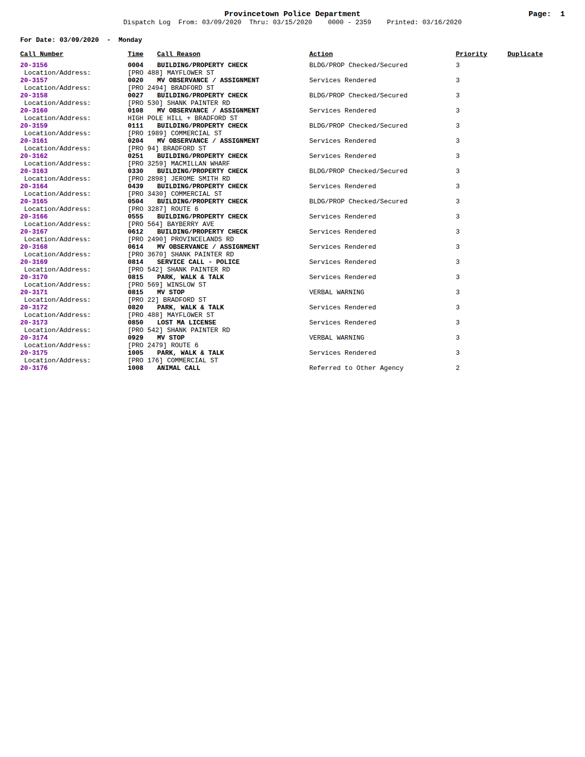Provincetown Police Department Page: 1
Dispatch Log From: 03/09/2020 Thru: 03/15/2020 0000 - 2359 Printed: 03/16/2020
For Date: 03/09/2020 - Monday
| Call Number | Time | Call Reason | Action | Priority | Duplicate |
| --- | --- | --- | --- | --- | --- |
| 20-3156 | 0004 | BUILDING/PROPERTY CHECK | BLDG/PROP Checked/Secured | 3 | |
| Location/Address: | [PRO 488] MAYFLOWER ST |
| 20-3157 | 0020 | MV OBSERVANCE / ASSIGNMENT | Services Rendered | 3 | |
| Location/Address: | [PRO 2494] BRADFORD ST |
| 20-3158 | 0027 | BUILDING/PROPERTY CHECK | BLDG/PROP Checked/Secured | 3 | |
| Location/Address: | [PRO 530] SHANK PAINTER RD |
| 20-3160 | 0108 | MV OBSERVANCE / ASSIGNMENT | Services Rendered | 3 | |
| Location/Address: | HIGH POLE HILL + BRADFORD ST |
| 20-3159 | 0111 | BUILDING/PROPERTY CHECK | BLDG/PROP Checked/Secured | 3 | |
| Location/Address: | [PRO 1989] COMMERCIAL ST |
| 20-3161 | 0204 | MV OBSERVANCE / ASSIGNMENT | Services Rendered | 3 | |
| Location/Address: | [PRO 94] BRADFORD ST |
| 20-3162 | 0251 | BUILDING/PROPERTY CHECK | Services Rendered | 3 | |
| Location/Address: | [PRO 3259] MACMILLAN WHARF |
| 20-3163 | 0330 | BUILDING/PROPERTY CHECK | BLDG/PROP Checked/Secured | 3 | |
| Location/Address: | [PRO 2898] JEROME SMITH RD |
| 20-3164 | 0439 | BUILDING/PROPERTY CHECK | Services Rendered | 3 | |
| Location/Address: | [PRO 3430] COMMERCIAL ST |
| 20-3165 | 0504 | BUILDING/PROPERTY CHECK | BLDG/PROP Checked/Secured | 3 | |
| Location/Address: | [PRO 3287] ROUTE 6 |
| 20-3166 | 0555 | BUILDING/PROPERTY CHECK | Services Rendered | 3 | |
| Location/Address: | [PRO 564] BAYBERRY AVE |
| 20-3167 | 0612 | BUILDING/PROPERTY CHECK | Services Rendered | 3 | |
| Location/Address: | [PRO 2490] PROVINCELANDS RD |
| 20-3168 | 0614 | MV OBSERVANCE / ASSIGNMENT | Services Rendered | 3 | |
| Location/Address: | [PRO 3670] SHANK PAINTER RD |
| 20-3169 | 0814 | SERVICE CALL - POLICE | Services Rendered | 3 | |
| Location/Address: | [PRO 542] SHANK PAINTER RD |
| 20-3170 | 0815 | PARK, WALK & TALK | Services Rendered | 3 | |
| Location/Address: | [PRO 569] WINSLOW ST |
| 20-3171 | 0815 | MV STOP | VERBAL WARNING | 3 | |
| Location/Address: | [PRO 22] BRADFORD ST |
| 20-3172 | 0820 | PARK, WALK & TALK | Services Rendered | 3 | |
| Location/Address: | [PRO 488] MAYFLOWER ST |
| 20-3173 | 0850 | LOST MA LICENSE | Services Rendered | 3 | |
| Location/Address: | [PRO 542] SHANK PAINTER RD |
| 20-3174 | 0929 | MV STOP | VERBAL WARNING | 3 | |
| Location/Address: | [PRO 2479] ROUTE 6 |
| 20-3175 | 1005 | PARK, WALK & TALK | Services Rendered | 3 | |
| Location/Address: | [PRO 176] COMMERCIAL ST |
| 20-3176 | 1008 | ANIMAL CALL | Referred to Other Agency | 2 | |